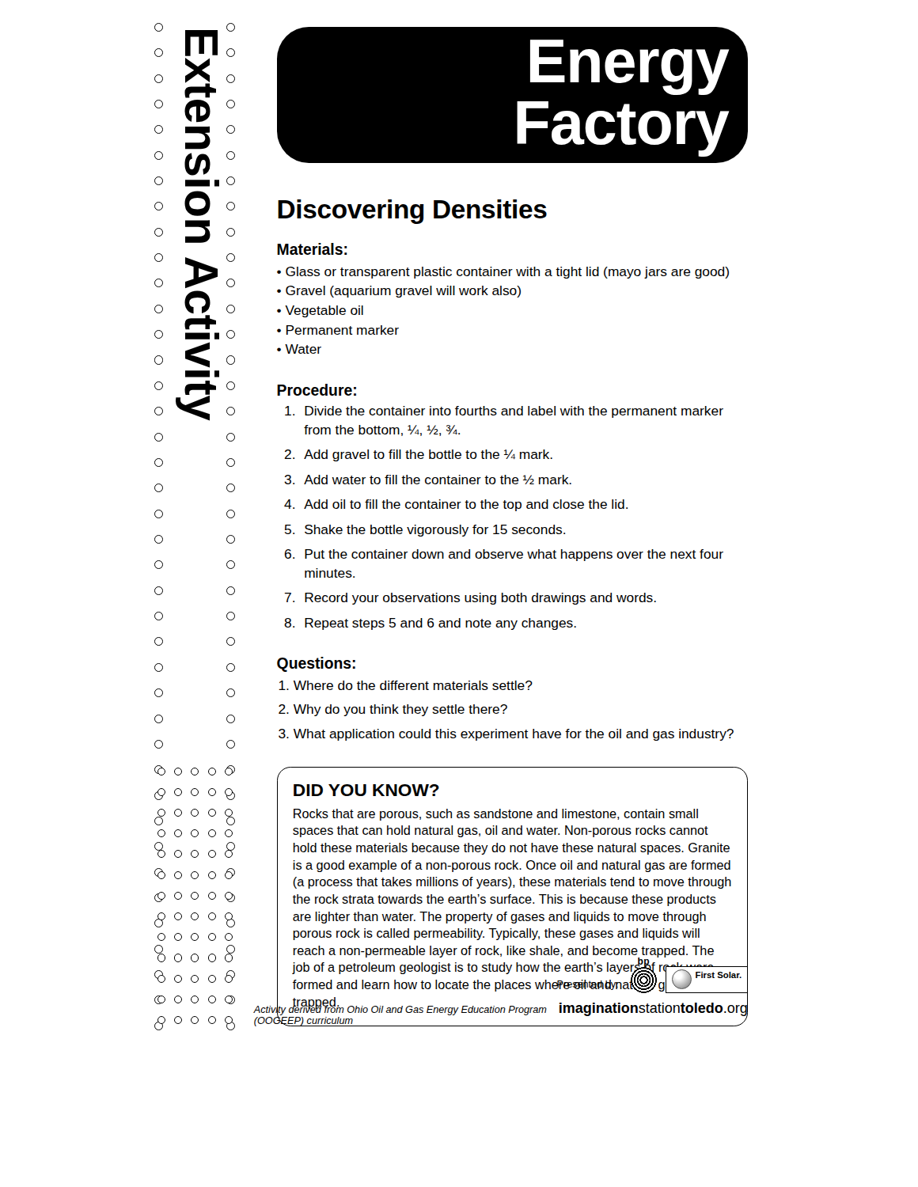Extension Activity
Energy Factory
Discovering Densities
Materials:
Glass or transparent plastic container with a tight lid (mayo jars are good)
Gravel (aquarium gravel will work also)
Vegetable oil
Permanent marker
Water
Procedure:
Divide the container into fourths and label with the permanent marker from the bottom, ¼, ½, ¾.
Add gravel to fill the bottle to the ¼ mark.
Add water to fill the container to the ½ mark.
Add oil to fill the container to the top and close the lid.
Shake the bottle vigorously for 15 seconds.
Put the container down and observe what happens over the next four minutes.
Record your observations using both drawings and words.
Repeat steps 5 and 6 and note any changes.
Questions:
Where do the different materials settle?
Why do you think they settle there?
What application could this experiment have for the oil and gas industry?
DID YOU KNOW?
Rocks that are porous, such as sandstone and limestone, contain small spaces that can hold natural gas, oil and water. Non-porous rocks cannot hold these materials because they do not have these natural spaces. Granite is a good example of a non-porous rock. Once oil and natural gas are formed (a process that takes millions of years), these materials tend to move through the rock strata towards the earth’s surface. This is because these products are lighter than water. The property of gases and liquids to move through porous rock is called permeability. Typically, these gases and liquids will reach a non-permeable layer of rock, like shale, and become trapped. The job of a petroleum geologist is to study how the earth’s layers of rock were formed and learn how to locate the places where oil and natural gas are trapped.
Presented by:
bp
First Solar.
Activity derived from Ohio Oil and Gas Energy Education Program (OOGEEP) curriculum
imaginationstationtoledo.org